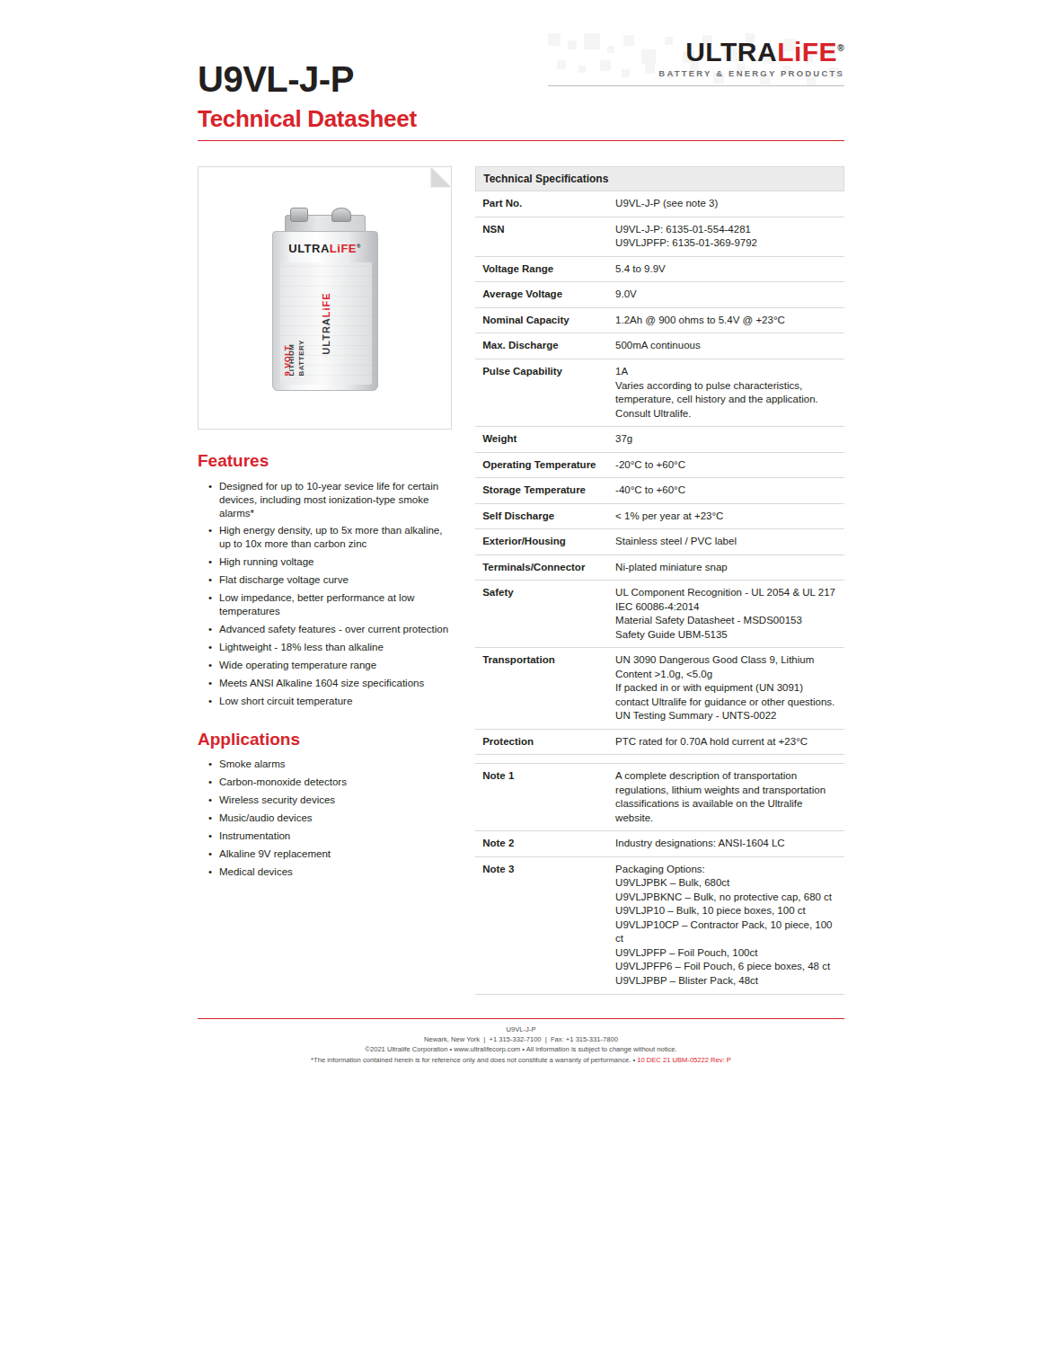ULTRA LiFE®
BATTERY & ENERGY PRODUCTS
U9VL-J-P
Technical Datasheet
ULTRA LiFE®
ULTRA LiFE
9 VOLT
LITHIUM BATTERY
Features
Designed for up to 10-year sevice life for certain devices, including most ionization-type smoke alarms*
High energy density, up to 5x more than alkaline, up to 10x more than carbon zinc
High running voltage
Flat discharge voltage curve
Low impedance, better performance at low temperatures
Advanced safety features - over current protection
Lightweight - 18% less than alkaline
Wide operating temperature range
Meets ANSI Alkaline 1604 size specifications
Low short circuit temperature
Applications
Smoke alarms
Carbon-monoxide detectors
Wireless security devices
Music/audio devices
Instrumentation
Alkaline 9V replacement
Medical devices
Technical Specifications
| Part No. | U9VL-J-P (see note 3) |
| NSN | U9VL-J-P: 6135-01-554-4281 U9VLJPFP: 6135-01-369-9792 |
| Voltage Range | 5.4 to 9.9V |
| Average Voltage | 9.0V |
| Nominal Capacity | 1.2Ah @ 900 ohms to 5.4V @ +23°C |
| Max. Discharge | 500mA continuous |
| Pulse Capability | 1A Varies according to pulse characteristics, temperature, cell history and the application. Consult Ultralife. |
| Weight | 37g |
| Operating Temperature | -20°C to +60°C |
| Storage Temperature | -40°C to +60°C |
| Self Discharge | < 1% per year at +23°C |
| Exterior/Housing | Stainless steel / PVC label |
| Terminals/Connector | Ni-plated miniature snap |
| Safety | UL Component Recognition - UL 2054 & UL 217 IEC 60086-4:2014 Material Safety Datasheet - MSDS00153 Safety Guide UBM-5135 |
| Transportation | UN 3090 Dangerous Good Class 9, Lithium Content >1.0g, <5.0g If packed in or with equipment (UN 3091) contact Ultralife for guidance or other questions. UN Testing Summary - UNTS-0022 |
| Protection | PTC rated for 0.70A hold current at +23°C |
| Note 1 | A complete description of transportation regulations, lithium weights and transportation classifications is available on the Ultralife website. |
| Note 2 | Industry designations: ANSI-1604 LC |
| Note 3 | Packaging Options: U9VLJPBK – Bulk, 680ct U9VLJPBKNC – Bulk, no protective cap, 680 ct U9VLJP10 – Bulk, 10 piece boxes, 100 ct U9VLJP10CP – Contractor Pack, 10 piece, 100 ct U9VLJPFP – Foil Pouch, 100ct U9VLJPFP6 – Foil Pouch, 6 piece boxes, 48 ct U9VLJPBP – Blister Pack, 48ct |
U9VL-J-P
Newark, New York | +1 315-332-7100 | Fax: +1 315-331-7800
©2021 Ultralife Corporation • www.ultralifecorp.com • All information is subject to change without notice.
*The information contained herein is for reference only and does not constitute a warranty of performance. • 10 DEC 21 UBM-05222 Rev: P